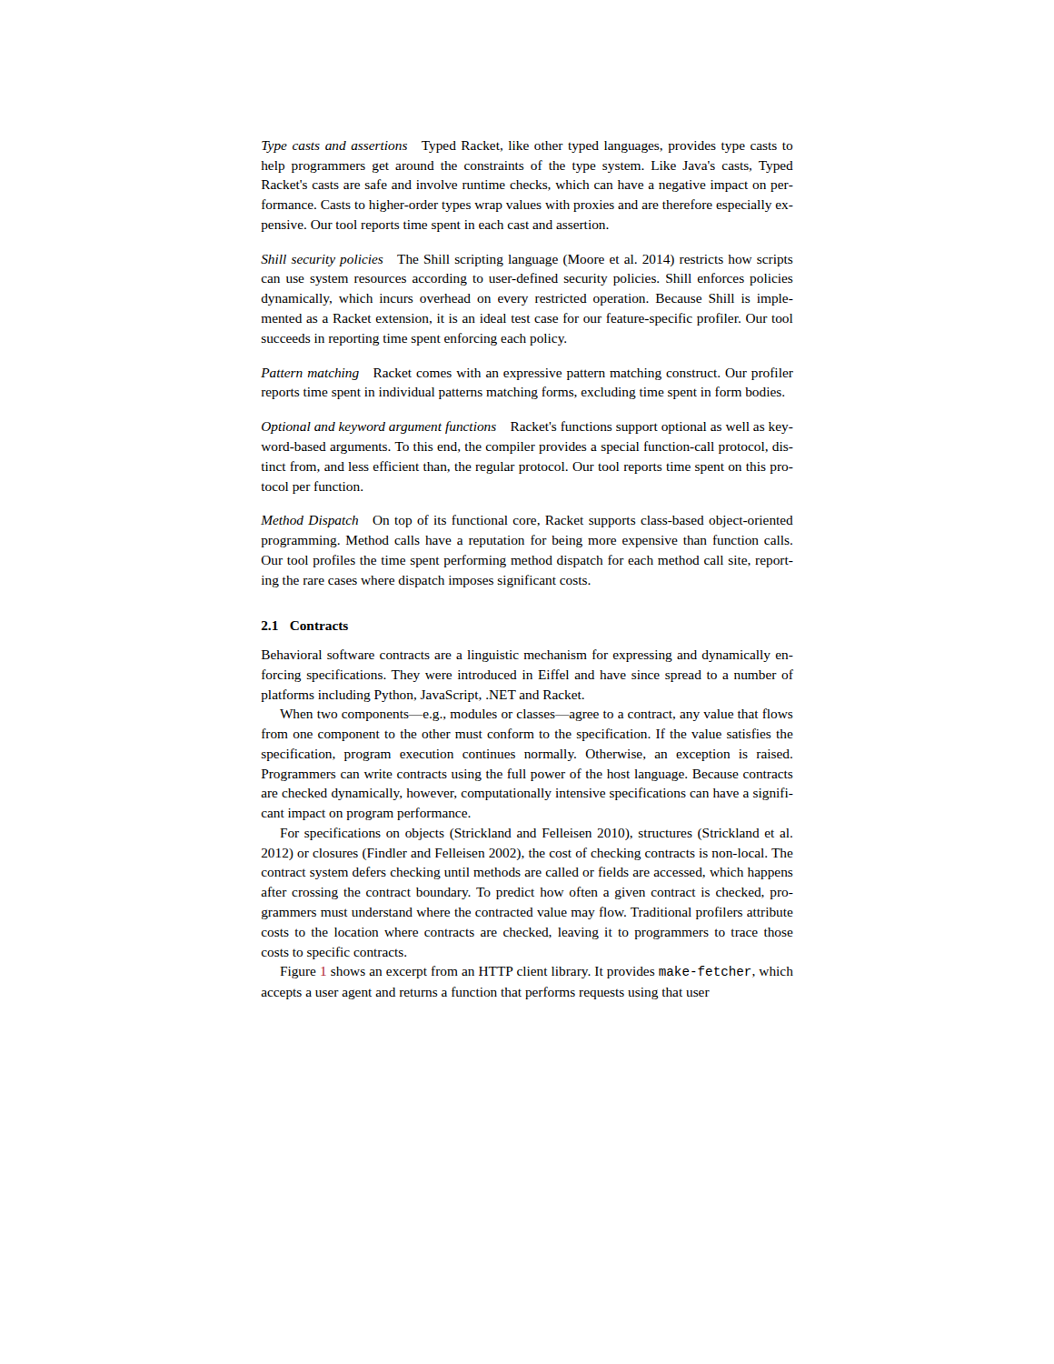Type casts and assertions Typed Racket, like other typed languages, provides type casts to help programmers get around the constraints of the type system. Like Java's casts, Typed Racket's casts are safe and involve runtime checks, which can have a negative impact on performance. Casts to higher-order types wrap values with proxies and are therefore especially expensive. Our tool reports time spent in each cast and assertion.
Shill security policies The Shill scripting language (Moore et al. 2014) restricts how scripts can use system resources according to user-defined security policies. Shill enforces policies dynamically, which incurs overhead on every restricted operation. Because Shill is implemented as a Racket extension, it is an ideal test case for our feature-specific profiler. Our tool succeeds in reporting time spent enforcing each policy.
Pattern matching Racket comes with an expressive pattern matching construct. Our profiler reports time spent in individual patterns matching forms, excluding time spent in form bodies.
Optional and keyword argument functions Racket's functions support optional as well as keyword-based arguments. To this end, the compiler provides a special function-call protocol, distinct from, and less efficient than, the regular protocol. Our tool reports time spent on this protocol per function.
Method Dispatch On top of its functional core, Racket supports class-based object-oriented programming. Method calls have a reputation for being more expensive than function calls. Our tool profiles the time spent performing method dispatch for each method call site, reporting the rare cases where dispatch imposes significant costs.
2.1 Contracts
Behavioral software contracts are a linguistic mechanism for expressing and dynamically enforcing specifications. They were introduced in Eiffel and have since spread to a number of platforms including Python, JavaScript, .NET and Racket.
When two components—e.g., modules or classes—agree to a contract, any value that flows from one component to the other must conform to the specification. If the value satisfies the specification, program execution continues normally. Otherwise, an exception is raised. Programmers can write contracts using the full power of the host language. Because contracts are checked dynamically, however, computationally intensive specifications can have a significant impact on program performance.
For specifications on objects (Strickland and Felleisen 2010), structures (Strickland et al. 2012) or closures (Findler and Felleisen 2002), the cost of checking contracts is non-local. The contract system defers checking until methods are called or fields are accessed, which happens after crossing the contract boundary. To predict how often a given contract is checked, programmers must understand where the contracted value may flow. Traditional profilers attribute costs to the location where contracts are checked, leaving it to programmers to trace those costs to specific contracts.
Figure 1 shows an excerpt from an HTTP client library. It provides make-fetcher, which accepts a user agent and returns a function that performs requests using that user